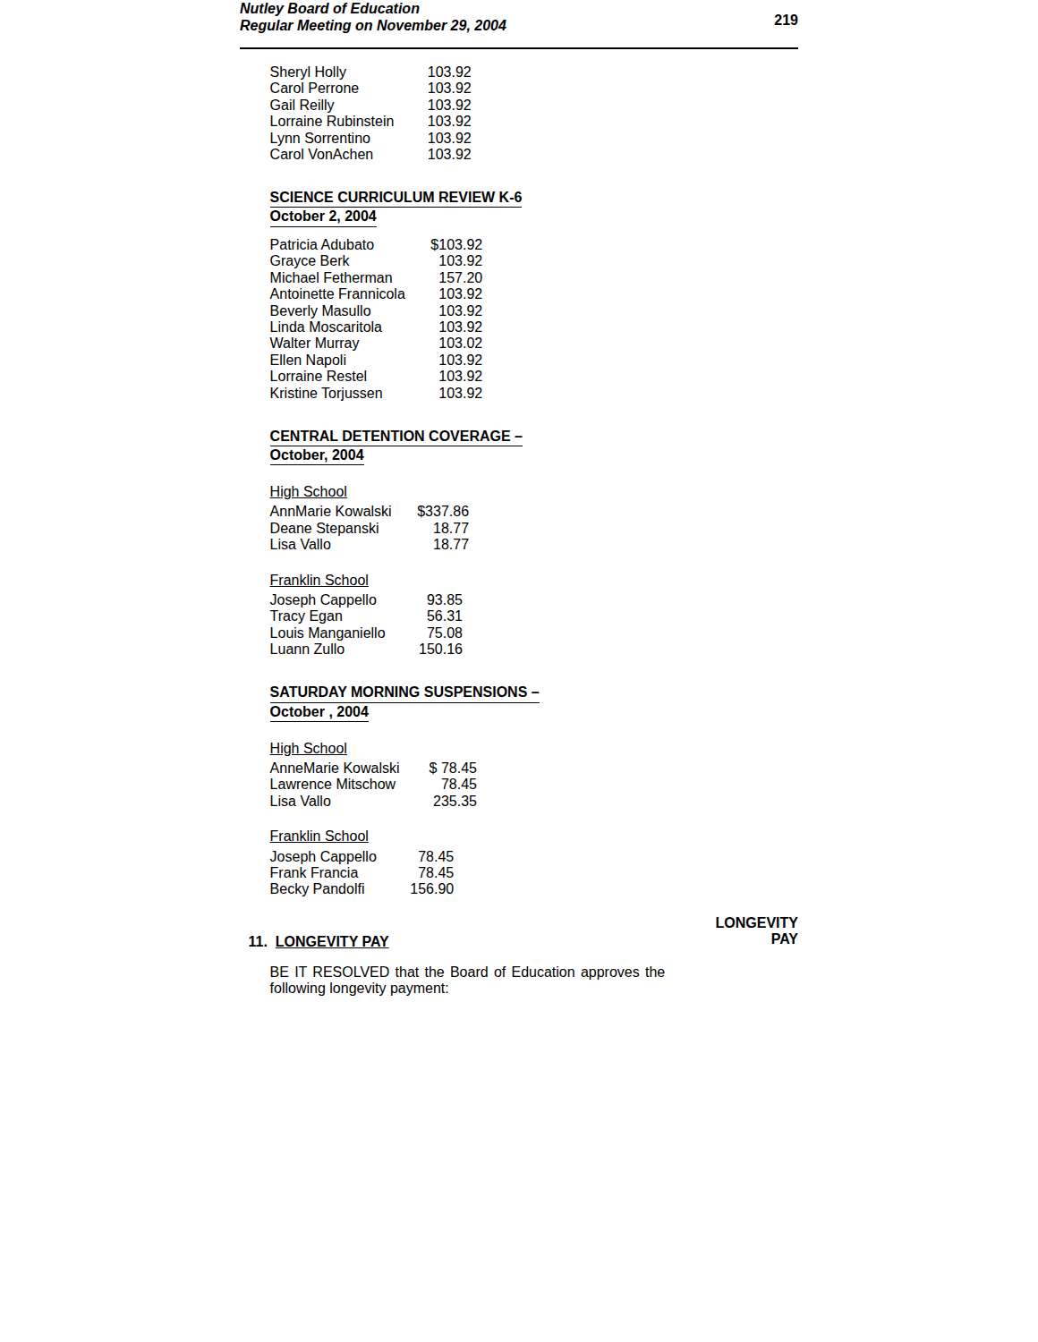Nutley Board of Education
Regular Meeting on November 29, 2004
219
| Sheryl Holly | 103.92 |
| Carol Perrone | 103.92 |
| Gail Reilly | 103.92 |
| Lorraine Rubinstein | 103.92 |
| Lynn Sorrentino | 103.92 |
| Carol VonAchen | 103.92 |
SCIENCE CURRICULUM REVIEW K-6
October 2, 2004
| Patricia Adubato | $103.92 |
| Grayce Berk | 103.92 |
| Michael Fetherman | 157.20 |
| Antoinette Frannicola | 103.92 |
| Beverly Masullo | 103.92 |
| Linda Moscaritola | 103.92 |
| Walter Murray | 103.02 |
| Ellen Napoli | 103.92 |
| Lorraine Restel | 103.92 |
| Kristine Torjussen | 103.92 |
CENTRAL DETENTION COVERAGE –
October, 2004
High School
| AnnMarie Kowalski | $337.86 |
| Deane Stepanski | 18.77 |
| Lisa Vallo | 18.77 |
Franklin School
| Joseph Cappello | 93.85 |
| Tracy Egan | 56.31 |
| Louis Manganiello | 75.08 |
| Luann Zullo | 150.16 |
SATURDAY MORNING SUSPENSIONS –
October , 2004
High School
| AnneMarie Kowalski | $ 78.45 |
| Lawrence Mitschow | 78.45 |
| Lisa Vallo | 235.35 |
Franklin School
| Joseph Cappello | 78.45 |
| Frank Francia | 78.45 |
| Becky Pandolfi | 156.90 |
LONGEVITY
PAY
11. LONGEVITY PAY
BE IT RESOLVED that the Board of Education approves the following longevity payment: